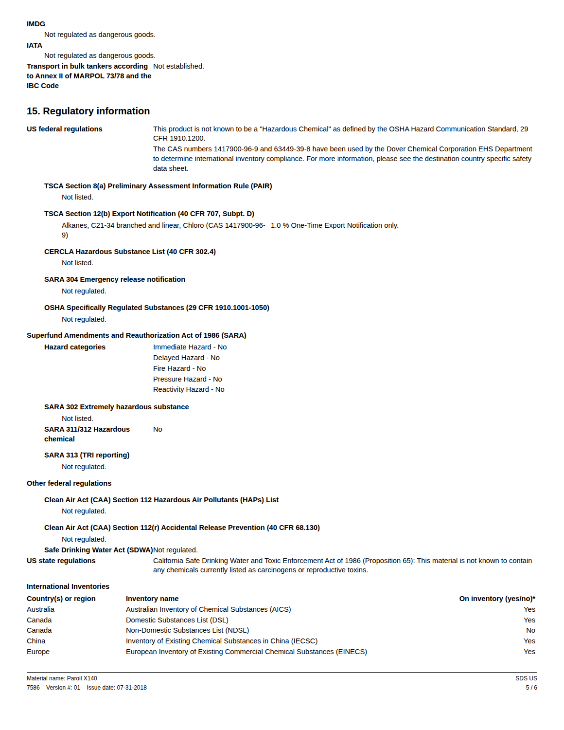IMDG
Not regulated as dangerous goods.
IATA
Not regulated as dangerous goods.
Transport in bulk tankers according to Annex II of MARPOL 73/78 and the IBC Code
Not established.
15. Regulatory information
US federal regulations
This product is not known to be a "Hazardous Chemical" as defined by the OSHA Hazard Communication Standard, 29 CFR 1910.1200.
The CAS numbers 1417900-96-9 and 63449-39-8 have been used by the Dover Chemical Corporation EHS Department to determine international inventory compliance. For more information, please see the destination country specific safety data sheet.
TSCA Section 8(a) Preliminary Assessment Information Rule (PAIR)
Not listed.
TSCA Section 12(b) Export Notification (40 CFR 707, Subpt. D)
Alkanes, C21-34 branched and linear, Chloro (CAS 1417900-96-9)
1.0 % One-Time Export Notification only.
CERCLA Hazardous Substance List (40 CFR 302.4)
Not listed.
SARA 304 Emergency release notification
Not regulated.
OSHA Specifically Regulated Substances (29 CFR 1910.1001-1050)
Not regulated.
Superfund Amendments and Reauthorization Act of 1986 (SARA)
Hazard categories
Immediate Hazard - No
Delayed Hazard - No
Fire Hazard - No
Pressure Hazard - No
Reactivity Hazard - No
SARA 302 Extremely hazardous substance
Not listed.
SARA 311/312 Hazardous chemical
No
SARA 313 (TRI reporting)
Not regulated.
Other federal regulations
Clean Air Act (CAA) Section 112 Hazardous Air Pollutants (HAPs) List
Not regulated.
Clean Air Act (CAA) Section 112(r) Accidental Release Prevention (40 CFR 68.130)
Not regulated.
Safe Drinking Water Act (SDWA)
Not regulated.
US state regulations
California Safe Drinking Water and Toxic Enforcement Act of 1986 (Proposition 65): This material is not known to contain any chemicals currently listed as carcinogens or reproductive toxins.
International Inventories
| Country(s) or region | Inventory name | On inventory (yes/no)* |
| --- | --- | --- |
| Australia | Australian Inventory of Chemical Substances (AICS) | Yes |
| Canada | Domestic Substances List (DSL) | Yes |
| Canada | Non-Domestic Substances List (NDSL) | No |
| China | Inventory of Existing Chemical Substances in China (IECSC) | Yes |
| Europe | European Inventory of Existing Commercial Chemical Substances (EINECS) | Yes |
Material name: Paroil X140
7586 Version #: 01 Issue date: 07-31-2018
SDS US
5 / 6